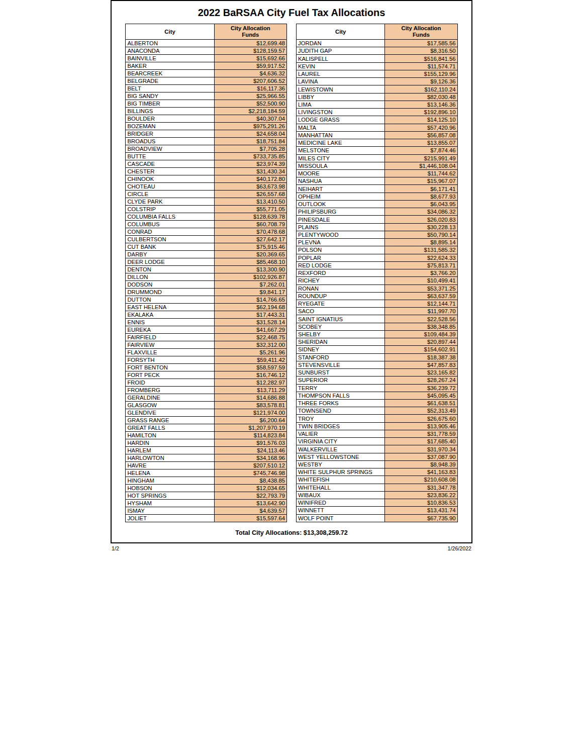2022 BaRSAA City Fuel Tax Allocations
| City | City Allocation Funds |
| --- | --- |
| ALBERTON | $12,699.48 |
| ANACONDA | $128,159.57 |
| BAINVILLE | $15,692.66 |
| BAKER | $59,917.52 |
| BEARCREEK | $4,636.32 |
| BELGRADE | $207,606.52 |
| BELT | $16,117.36 |
| BIG SANDY | $25,966.55 |
| BIG TIMBER | $52,500.90 |
| BILLINGS | $2,218,184.59 |
| BOULDER | $40,307.04 |
| BOZEMAN | $975,291.26 |
| BRIDGER | $24,658.04 |
| BROADUS | $18,751.84 |
| BROADVIEW | $7,705.28 |
| BUTTE | $733,735.85 |
| CASCADE | $23,974.39 |
| CHESTER | $31,430.34 |
| CHINOOK | $40,172.80 |
| CHOTEAU | $63,673.98 |
| CIRCLE | $26,557.68 |
| CLYDE PARK | $13,410.50 |
| COLSTRIP | $55,771.05 |
| COLUMBIA FALLS | $128,639.78 |
| COLUMBUS | $60,708.79 |
| CONRAD | $70,478.68 |
| CULBERTSON | $27,642.17 |
| CUT BANK | $75,915.46 |
| DARBY | $20,369.65 |
| DEER LODGE | $85,468.10 |
| DENTON | $13,300.90 |
| DILLON | $102,926.87 |
| DODSON | $7,262.01 |
| DRUMMOND | $9,841.17 |
| DUTTON | $14,766.65 |
| EAST HELENA | $62,194.68 |
| EKALAKA | $17,443.31 |
| ENNIS | $31,528.14 |
| EUREKA | $41,667.29 |
| FAIRFIELD | $22,468.75 |
| FAIRVIEW | $32,312.00 |
| FLAXVILLE | $5,261.96 |
| FORSYTH | $59,411.42 |
| FORT BENTON | $58,597.59 |
| FORT PECK | $16,746.12 |
| FROID | $12,282.97 |
| FROMBERG | $13,711.29 |
| GERALDINE | $14,686.88 |
| GLASGOW | $83,578.81 |
| GLENDIVE | $121,974.00 |
| GRASS RANGE | $6,200.64 |
| GREAT FALLS | $1,207,970.19 |
| HAMILTON | $114,823.84 |
| HARDIN | $91,576.03 |
| HARLEM | $24,113.46 |
| HARLOWTON | $34,168.96 |
| HAVRE | $207,510.12 |
| HELENA | $745,746.98 |
| HINGHAM | $8,438.85 |
| HOBSON | $12,034.65 |
| HOT SPRINGS | $22,793.79 |
| HYSHAM | $13,642.90 |
| ISMAY | $4,639.57 |
| JOLIET | $15,597.64 |
| City | City Allocation Funds |
| --- | --- |
| JORDAN | $17,585.56 |
| JUDITH GAP | $8,316.50 |
| KALISPELL | $516,841.56 |
| KEVIN | $11,574.71 |
| LAUREL | $155,129.96 |
| LAVINA | $9,126.36 |
| LEWISTOWN | $162,110.24 |
| LIBBY | $82,030.48 |
| LIMA | $13,146.36 |
| LIVINGSTON | $192,896.10 |
| LODGE GRASS | $14,125.10 |
| MALTA | $57,420.96 |
| MANHATTAN | $56,857.08 |
| MEDICINE LAKE | $13,855.07 |
| MELSTONE | $7,874.46 |
| MILES CITY | $215,991.49 |
| MISSOULA | $1,446,108.04 |
| MOORE | $11,744.62 |
| NASHUA | $15,967.07 |
| NEIHART | $6,171.41 |
| OPHEIM | $8,677.93 |
| OUTLOOK | $6,043.95 |
| PHILIPSBURG | $34,086.32 |
| PINESDALE | $26,020.83 |
| PLAINS | $30,228.13 |
| PLENTYWOOD | $50,790.14 |
| PLEVNA | $8,895.14 |
| POLSON | $131,585.32 |
| POPLAR | $22,624.33 |
| RED LODGE | $75,813.71 |
| REXFORD | $3,766.20 |
| RICHEY | $10,499.41 |
| RONAN | $53,371.25 |
| ROUNDUP | $63,637.59 |
| RYEGATE | $12,144.71 |
| SACO | $11,997.70 |
| SAINT IGNATIUS | $22,528.56 |
| SCOBEY | $38,348.85 |
| SHELBY | $109,484.39 |
| SHERIDAN | $20,897.44 |
| SIDNEY | $154,602.91 |
| STANFORD | $18,387.38 |
| STEVENSVILLE | $47,857.83 |
| SUNBURST | $23,165.82 |
| SUPERIOR | $28,267.24 |
| TERRY | $36,239.72 |
| THOMPSON FALLS | $45,095.45 |
| THREE FORKS | $61,638.51 |
| TOWNSEND | $52,313.49 |
| TROY | $26,675.60 |
| TWIN BRIDGES | $13,905.46 |
| VALIER | $31,778.59 |
| VIRGINIA CITY | $17,685.40 |
| WALKERVILLE | $31,970.34 |
| WEST YELLOWSTONE | $37,087.90 |
| WESTBY | $8,948.39 |
| WHITE SULPHUR SPRINGS | $41,163.83 |
| WHITEFISH | $210,608.08 |
| WHITEHALL | $31,347.78 |
| WIBAUX | $23,836.22 |
| WINIFRED | $10,836.53 |
| WINNETT | $13,431.74 |
| WOLF POINT | $67,735.90 |
Total City Allocations: $13,308,259.72
1/2 1/26/2022